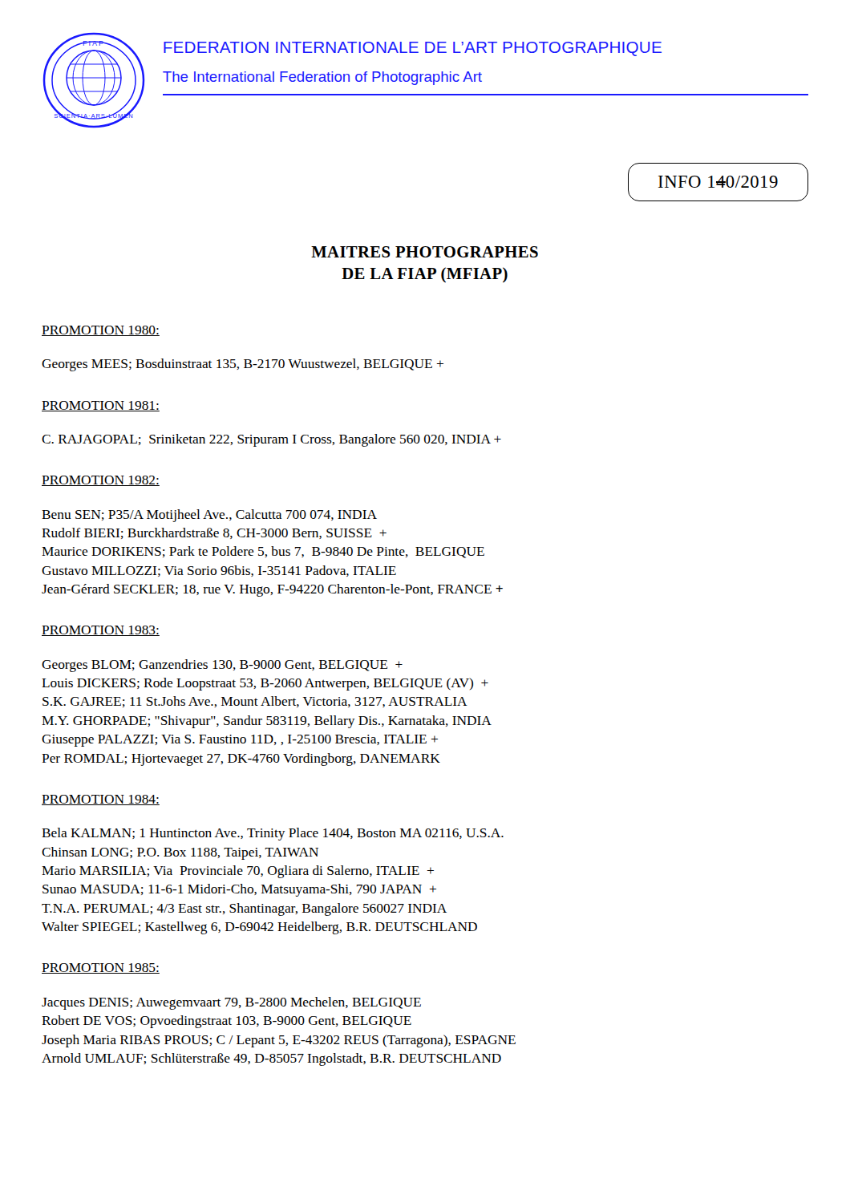FIAP SCIENTIA·ARS·LUMEN
FEDERATION INTERNATIONALE DE L’ART PHOTOGRAPHIQUE
The International Federation of Photographic Art
INFO 140/2019
MAITRES PHOTOGRAPHES
DE LA FIAP (MFIAP)
PROMOTION 1980:
Georges MEES; Bosduinstraat 135, B-2170 Wuustwezel, BELGIQUE +
PROMOTION 1981:
C. RAJAGOPAL; Sriniketan 222, Sripuram I Cross, Bangalore 560 020, INDIA +
PROMOTION 1982:
Benu SEN; P35/A Motijheel Ave., Calcutta 700 074, INDIA
Rudolf BIERI; Burckhardstraße 8, CH-3000 Bern, SUISSE +
Maurice DORIKENS; Park te Poldere 5, bus 7, B-9840 De Pinte, BELGIQUE
Gustavo MILLOZZI; Via Sorio 96bis, I-35141 Padova, ITALIE
Jean-Gérard SECKLER; 18, rue V. Hugo, F-94220 Charenton-le-Pont, FRANCE +
PROMOTION 1983:
Georges BLOM; Ganzendries 130, B-9000 Gent, BELGIQUE +
Louis DICKERS; Rode Loopstraat 53, B-2060 Antwerpen, BELGIQUE (AV) +
S.K. GAJREE; 11 St.Johs Ave., Mount Albert, Victoria, 3127, AUSTRALIA
M.Y. GHORPADE; "Shivapur", Sandur 583119, Bellary Dis., Karnataka, INDIA
Giuseppe PALAZZI; Via S. Faustino 11D, , I-25100 Brescia, ITALIE +
Per ROMDAL; Hjortevaeget 27, DK-4760 Vordingborg, DANEMARK
PROMOTION 1984:
Bela KALMAN; 1 Huntincton Ave., Trinity Place 1404, Boston MA 02116, U.S.A.
Chinsan LONG; P.O. Box 1188, Taipei, TAIWAN
Mario MARSILIA; Via Provinciale 70, Ogliara di Salerno, ITALIE +
Sunao MASUDA; 11-6-1 Midori-Cho, Matsuyama-Shi, 790 JAPAN +
T.N.A. PERUMAL; 4/3 East str., Shantinagar, Bangalore 560027 INDIA
Walter SPIEGEL; Kastellweg 6, D-69042 Heidelberg, B.R. DEUTSCHLAND
PROMOTION 1985:
Jacques DENIS; Auwegemvaart 79, B-2800 Mechelen, BELGIQUE
Robert DE VOS; Opvoedingstraat 103, B-9000 Gent, BELGIQUE
Joseph Maria RIBAS PROUS; C / Lepant 5, E-43202 REUS (Tarragona), ESPAGNE
Arnold UMLAUF; Schlüterstraße 49, D-85057 Ingolstadt, B.R. DEUTSCHLAND